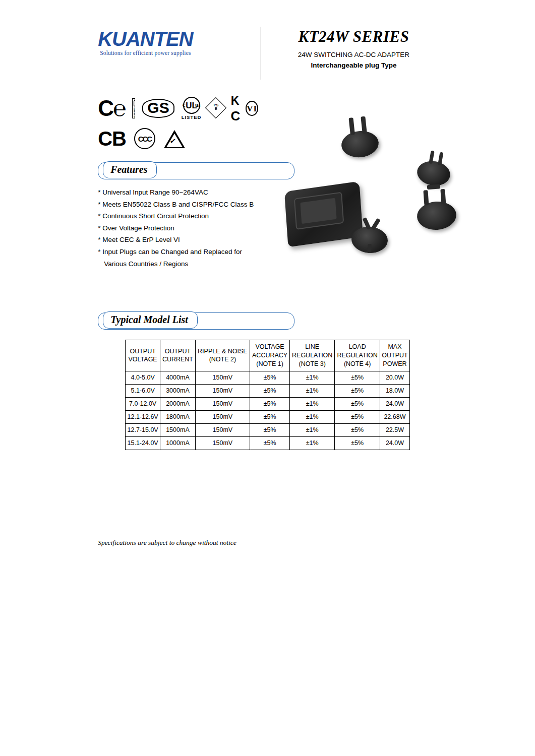KUANTEN
Solutions for efficient power supplies
KT24W SERIES
24W SWITCHING AC-DC ADAPTER
Interchangeable plug Type
C℮
△
Geprüfte
Sicherheit
TÜV Rheinland
Product Safety
ID 0000000000
GS
c
UL
us
LISTED
PS
E
KC
VI
CB
CCC
✓
Features
* Universal Input Range 90~264VAC
* Meets EN55022 Class B and CISPR/FCC Class B
* Continuous Short Circuit Protection
* Over Voltage Protection
* Meet CEC & ErP Level VI
* Input Plugs can be Changed and Replaced for
Various Countries / Regions
Typical Model List
| OUTPUT VOLTAGE | OUTPUT CURRENT | RIPPLE & NOISE (NOTE 2) | VOLTAGE ACCURACY (NOTE 1) | LINE REGULATION (NOTE 3) | LOAD REGULATION (NOTE 4) | MAX OUTPUT POWER |
| --- | --- | --- | --- | --- | --- | --- |
| 4.0-5.0V | 4000mA | 150mV | ±5% | ±1% | ±5% | 20.0W |
| 5.1-6.0V | 3000mA | 150mV | ±5% | ±1% | ±5% | 18.0W |
| 7.0-12.0V | 2000mA | 150mV | ±5% | ±1% | ±5% | 24.0W |
| 12.1-12.6V | 1800mA | 150mV | ±5% | ±1% | ±5% | 22.68W |
| 12.7-15.0V | 1500mA | 150mV | ±5% | ±1% | ±5% | 22.5W |
| 15.1-24.0V | 1000mA | 150mV | ±5% | ±1% | ±5% | 24.0W |
Specifications are subject to change without notice